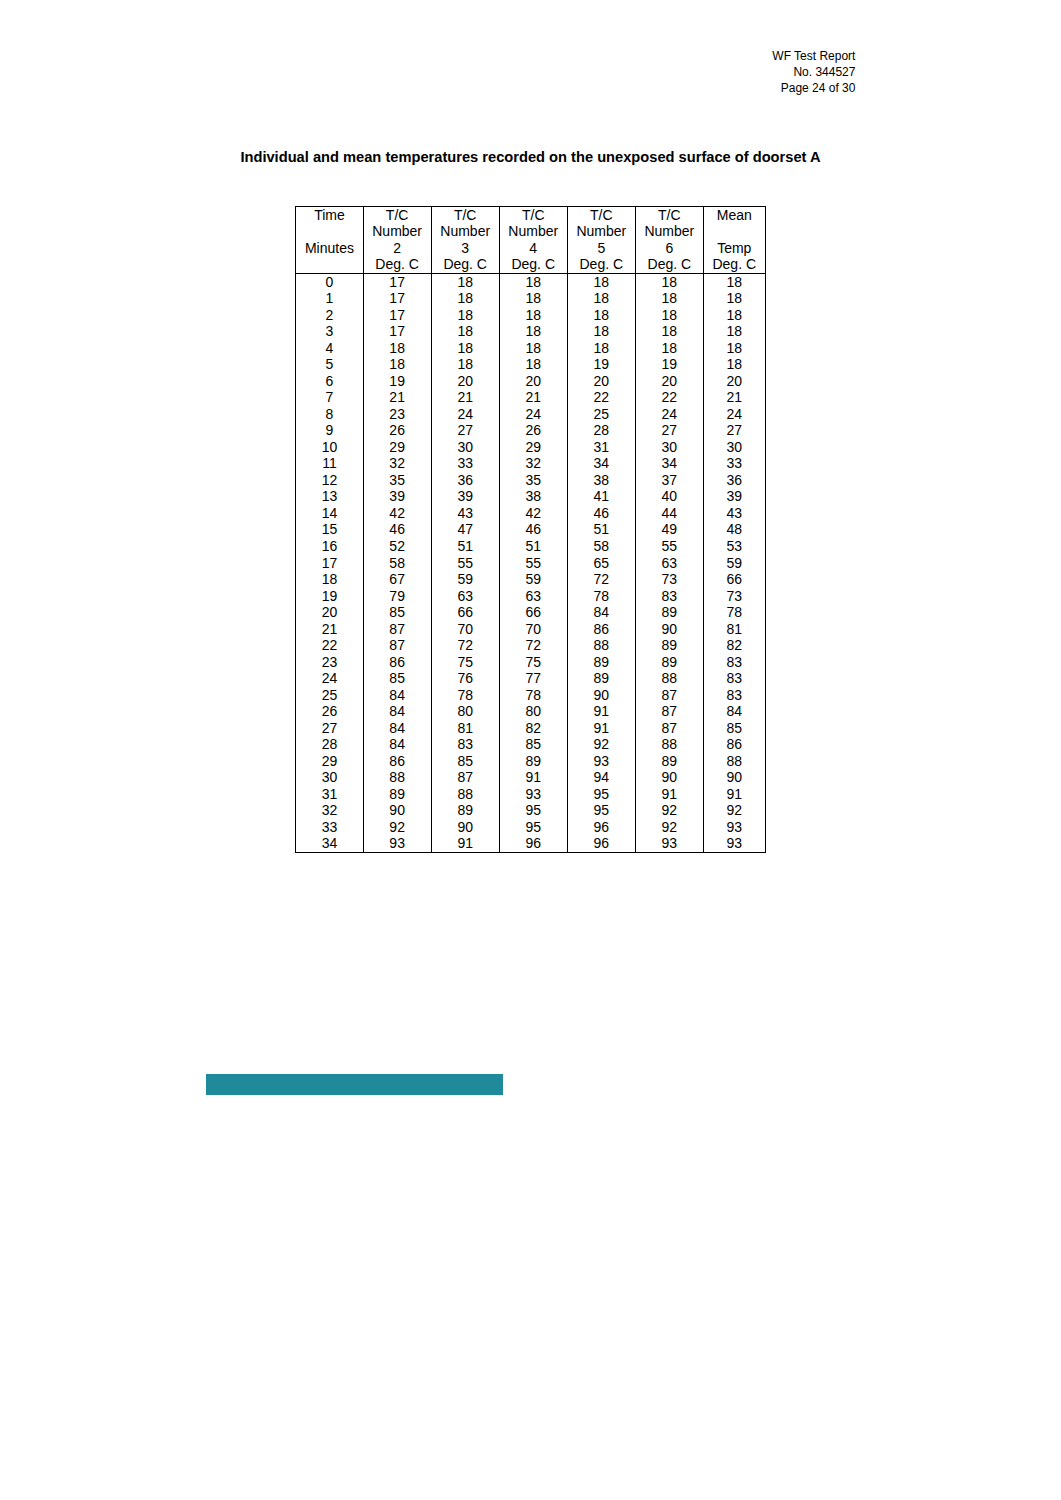WF Test Report
No. 344527
Page 24 of 30
Individual and mean temperatures recorded on the unexposed surface of doorset A
| Time | T/C | T/C | T/C | T/C | T/C | Mean |
| --- | --- | --- | --- | --- | --- | --- |
| | Number | Number | Number | Number | Number | |
| Minutes | 2 | 3 | 4 | 5 | 6 | Temp |
| | Deg. C | Deg. C | Deg. C | Deg. C | Deg. C | Deg. C |
| 0 | 17 | 18 | 18 | 18 | 18 | 18 |
| 1 | 17 | 18 | 18 | 18 | 18 | 18 |
| 2 | 17 | 18 | 18 | 18 | 18 | 18 |
| 3 | 17 | 18 | 18 | 18 | 18 | 18 |
| 4 | 18 | 18 | 18 | 18 | 18 | 18 |
| 5 | 18 | 18 | 18 | 19 | 19 | 18 |
| 6 | 19 | 20 | 20 | 20 | 20 | 20 |
| 7 | 21 | 21 | 21 | 22 | 22 | 21 |
| 8 | 23 | 24 | 24 | 25 | 24 | 24 |
| 9 | 26 | 27 | 26 | 28 | 27 | 27 |
| 10 | 29 | 30 | 29 | 31 | 30 | 30 |
| 11 | 32 | 33 | 32 | 34 | 34 | 33 |
| 12 | 35 | 36 | 35 | 38 | 37 | 36 |
| 13 | 39 | 39 | 38 | 41 | 40 | 39 |
| 14 | 42 | 43 | 42 | 46 | 44 | 43 |
| 15 | 46 | 47 | 46 | 51 | 49 | 48 |
| 16 | 52 | 51 | 51 | 58 | 55 | 53 |
| 17 | 58 | 55 | 55 | 65 | 63 | 59 |
| 18 | 67 | 59 | 59 | 72 | 73 | 66 |
| 19 | 79 | 63 | 63 | 78 | 83 | 73 |
| 20 | 85 | 66 | 66 | 84 | 89 | 78 |
| 21 | 87 | 70 | 70 | 86 | 90 | 81 |
| 22 | 87 | 72 | 72 | 88 | 89 | 82 |
| 23 | 86 | 75 | 75 | 89 | 89 | 83 |
| 24 | 85 | 76 | 77 | 89 | 88 | 83 |
| 25 | 84 | 78 | 78 | 90 | 87 | 83 |
| 26 | 84 | 80 | 80 | 91 | 87 | 84 |
| 27 | 84 | 81 | 82 | 91 | 87 | 85 |
| 28 | 84 | 83 | 85 | 92 | 88 | 86 |
| 29 | 86 | 85 | 89 | 93 | 89 | 88 |
| 30 | 88 | 87 | 91 | 94 | 90 | 90 |
| 31 | 89 | 88 | 93 | 95 | 91 | 91 |
| 32 | 90 | 89 | 95 | 95 | 92 | 92 |
| 33 | 92 | 90 | 95 | 96 | 92 | 93 |
| 34 | 93 | 91 | 96 | 96 | 93 | 93 |